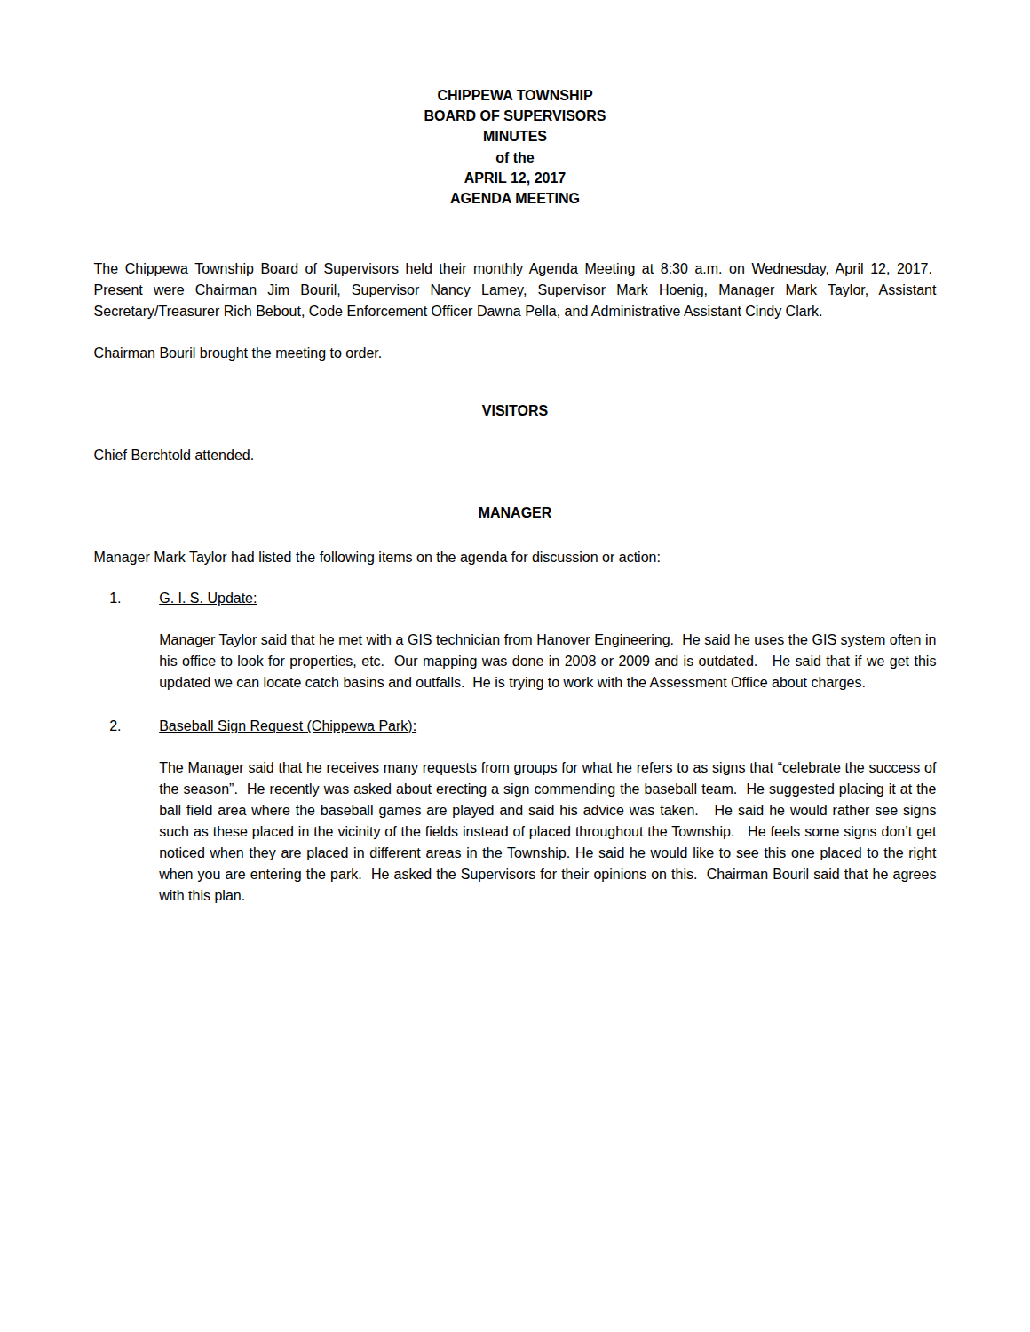CHIPPEWA TOWNSHIP
BOARD OF SUPERVISORS
MINUTES
of the
APRIL 12, 2017
AGENDA MEETING
The Chippewa Township Board of Supervisors held their monthly Agenda Meeting at 8:30 a.m. on Wednesday, April 12, 2017. Present were Chairman Jim Bouril, Supervisor Nancy Lamey, Supervisor Mark Hoenig, Manager Mark Taylor, Assistant Secretary/Treasurer Rich Bebout, Code Enforcement Officer Dawna Pella, and Administrative Assistant Cindy Clark.
Chairman Bouril brought the meeting to order.
VISITORS
Chief Berchtold attended.
MANAGER
Manager Mark Taylor had listed the following items on the agenda for discussion or action:
G. I. S. Update:
Manager Taylor said that he met with a GIS technician from Hanover Engineering. He said he uses the GIS system often in his office to look for properties, etc. Our mapping was done in 2008 or 2009 and is outdated. He said that if we get this updated we can locate catch basins and outfalls. He is trying to work with the Assessment Office about charges.
Baseball Sign Request (Chippewa Park):
The Manager said that he receives many requests from groups for what he refers to as signs that “celebrate the success of the season”. He recently was asked about erecting a sign commending the baseball team. He suggested placing it at the ball field area where the baseball games are played and said his advice was taken. He said he would rather see signs such as these placed in the vicinity of the fields instead of placed throughout the Township. He feels some signs don’t get noticed when they are placed in different areas in the Township. He said he would like to see this one placed to the right when you are entering the park. He asked the Supervisors for their opinions on this. Chairman Bouril said that he agrees with this plan.